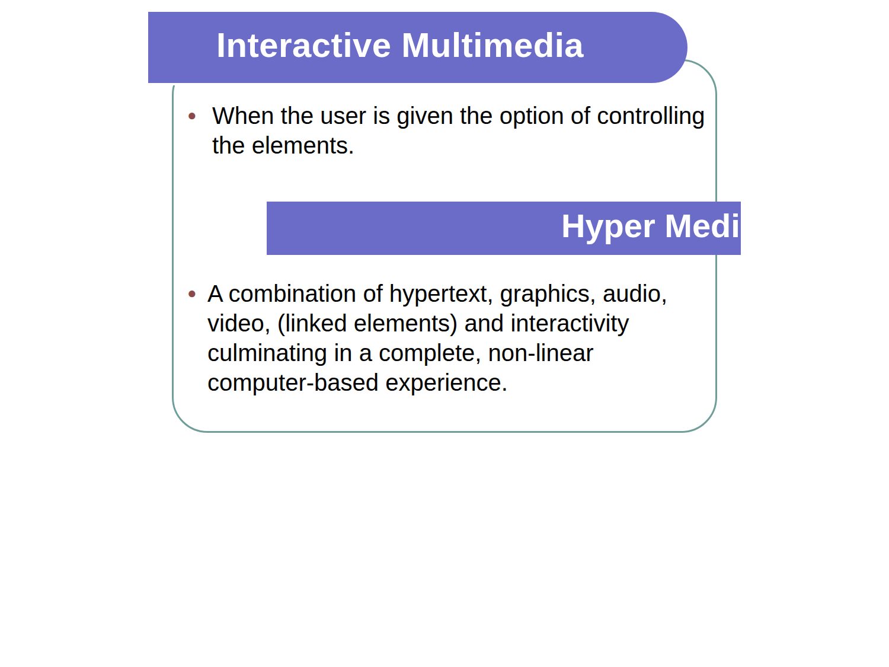Interactive Multimedia
When the user is given the option of controlling the elements.
Hyper Media
A combination of hypertext, graphics, audio, video, (linked elements) and interactivity culminating in a complete, non-linear computer-based experience.